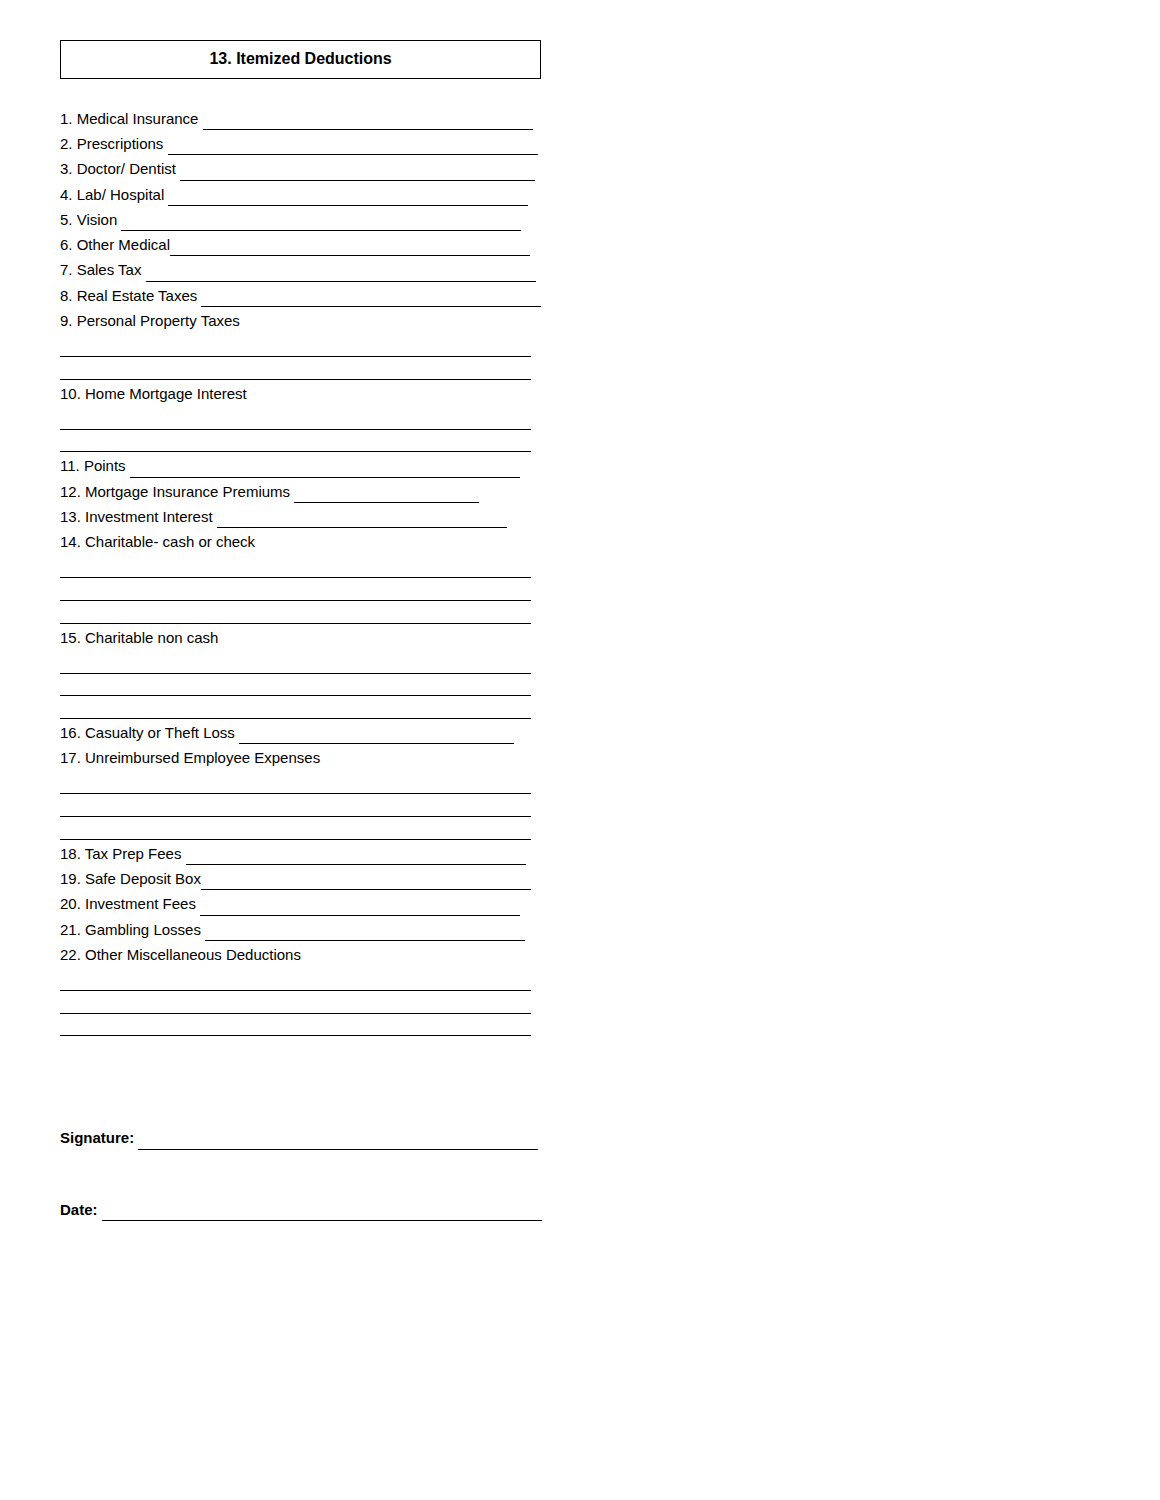13. Itemized Deductions
1. Medical Insurance
2. Prescriptions
3. Doctor/ Dentist
4. Lab/ Hospital
5. Vision
6. Other Medical
7. Sales Tax
8. Real Estate Taxes
9. Personal Property Taxes
10. Home Mortgage Interest
11. Points
12. Mortgage Insurance Premiums
13. Investment Interest
14. Charitable- cash or check
15. Charitable non cash
16. Casualty or Theft Loss
17. Unreimbursed Employee Expenses
18. Tax Prep Fees
19. Safe Deposit Box
20. Investment Fees
21. Gambling Losses
22. Other Miscellaneous Deductions
Signature:
Date: